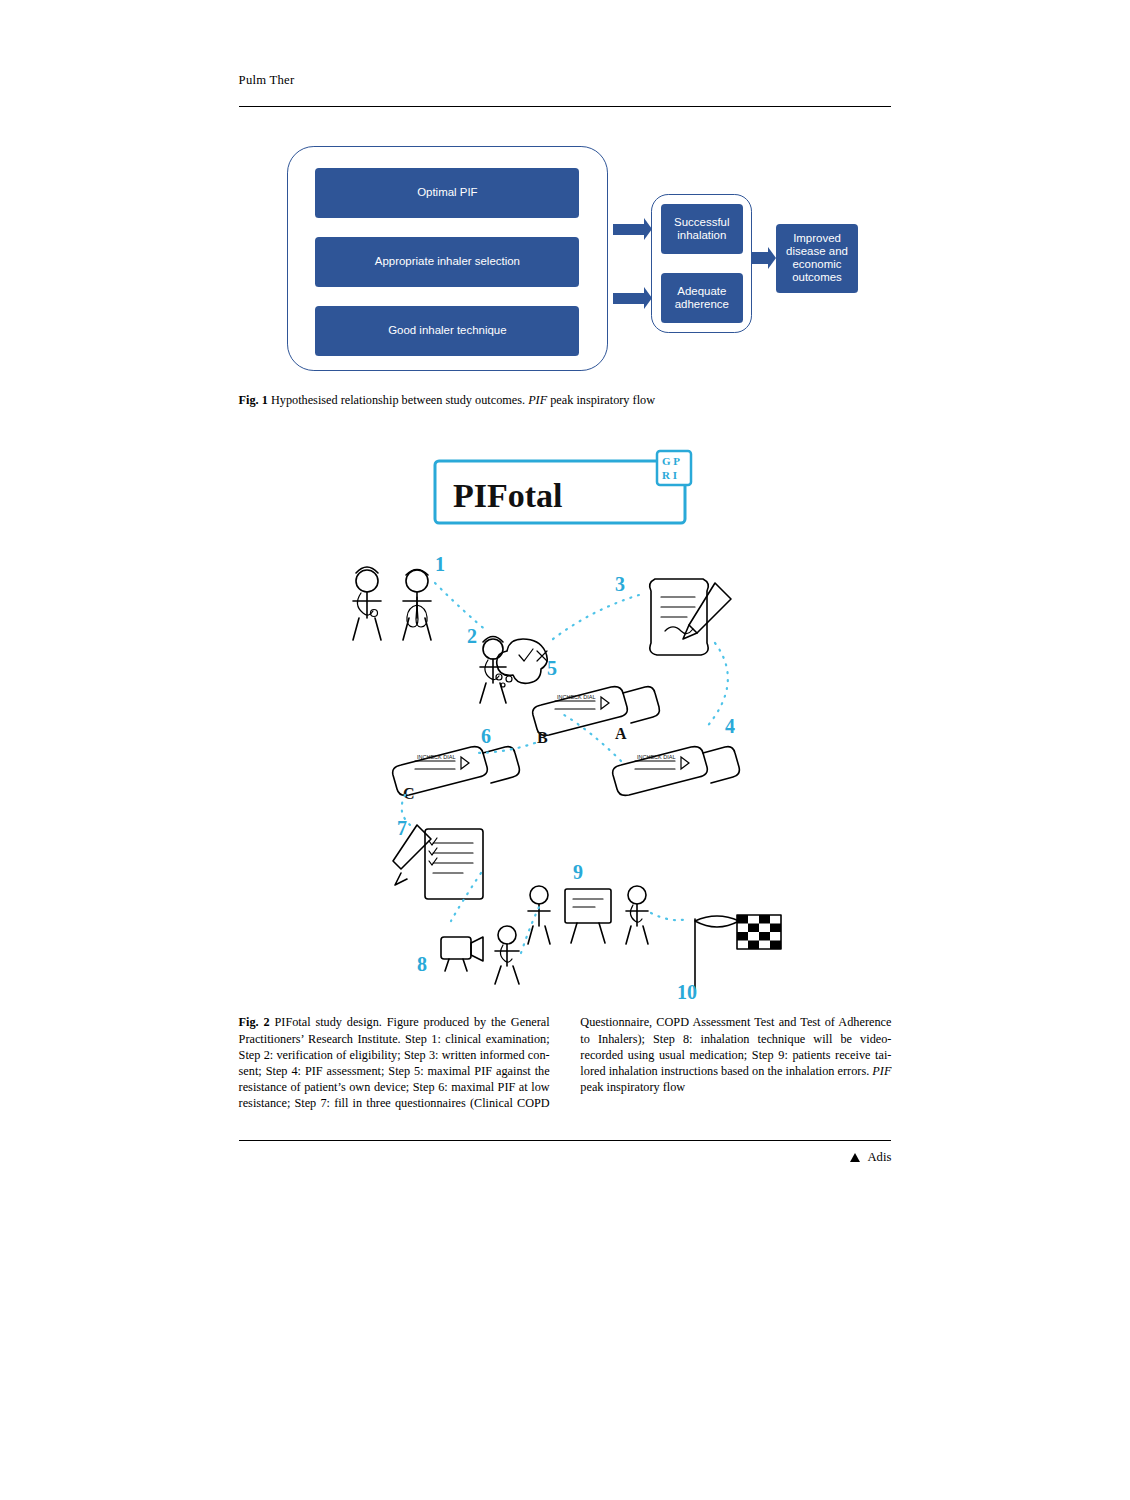Pulm Ther
Optimal PIF
Appropriate inhaler selection
Good inhaler technique
Successful inhalation
Adequate adherence
Improved disease and economic outcomes
Fig. 1 Hypothesised relationship between study outcomes. PIF peak inspiratory flow
PIFotal G P R I 1 2 3 INCHECK DIAL A 4 INCHECK DIAL B 5 INCHECK DIAL C 6 7 8 9 10
Fig. 2 PIFotal study design. Figure produced by the General Practitioners’ Research Institute. Step 1: clinical examination; Step 2: verification of eligibility; Step 3: written informed consent; Step 4: PIF assessment; Step 5: maximal PIF against the resistance of patient’s own device; Step 6: maximal PIF at low resistance; Step 7: fill in three questionnaires (Clinical COPD Questionnaire, COPD Assessment Test and Test of Adherence to Inhalers); Step 8: inhalation technique will be video-recorded using usual medication; Step 9: patients receive tailored inhalation instructions based on the inhalation errors. PIF peak inspiratory flow
Adis